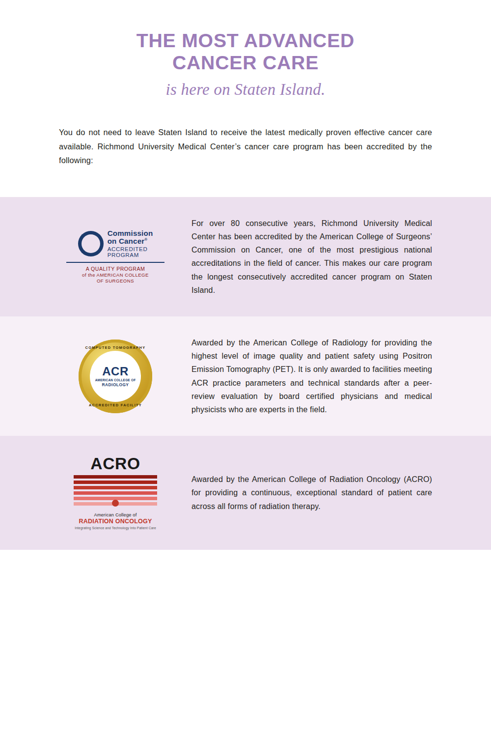The Most Advanced
Cancer Care
is here on Staten Island.
You do not need to leave Staten Island to receive the latest medically proven effective cancer care available. Richmond University Medical Center’s cancer care program has been accredited by the following:
Commission
on Cancer®
ACCREDITED
PROGRAM
A QUALITY PROGRAM
of the AMERICAN COLLEGE
OF SURGEONS
For over 80 consecutive years, Richmond University Medical Center has been accredited by the American College of Surgeons’ Commission on Cancer, one of the most prestigious national accreditations in the field of cancer. This makes our care program the longest consecutively accredited cancer program on Staten Island.
COMPUTED TOMOGRAPHY
ACR
AMERICAN COLLEGE OF
RADIOLOGY
ACCREDITED FACILITY
Awarded by the American College of Radiology for providing the highest level of image quality and patient safety using Positron Emission Tomography (PET). It is only awarded to facilities meeting ACR practice parameters and technical standards after a peer-review evaluation by board certified physicians and medical physicists who are experts in the field.
ACRO
American College of
RADIATION ONCOLOGY
Integrating Science and Technology Into Patient Care
Awarded by the American College of Radiation Oncology (ACRO) for providing a continuous, exceptional standard of patient care across all forms of radiation therapy.